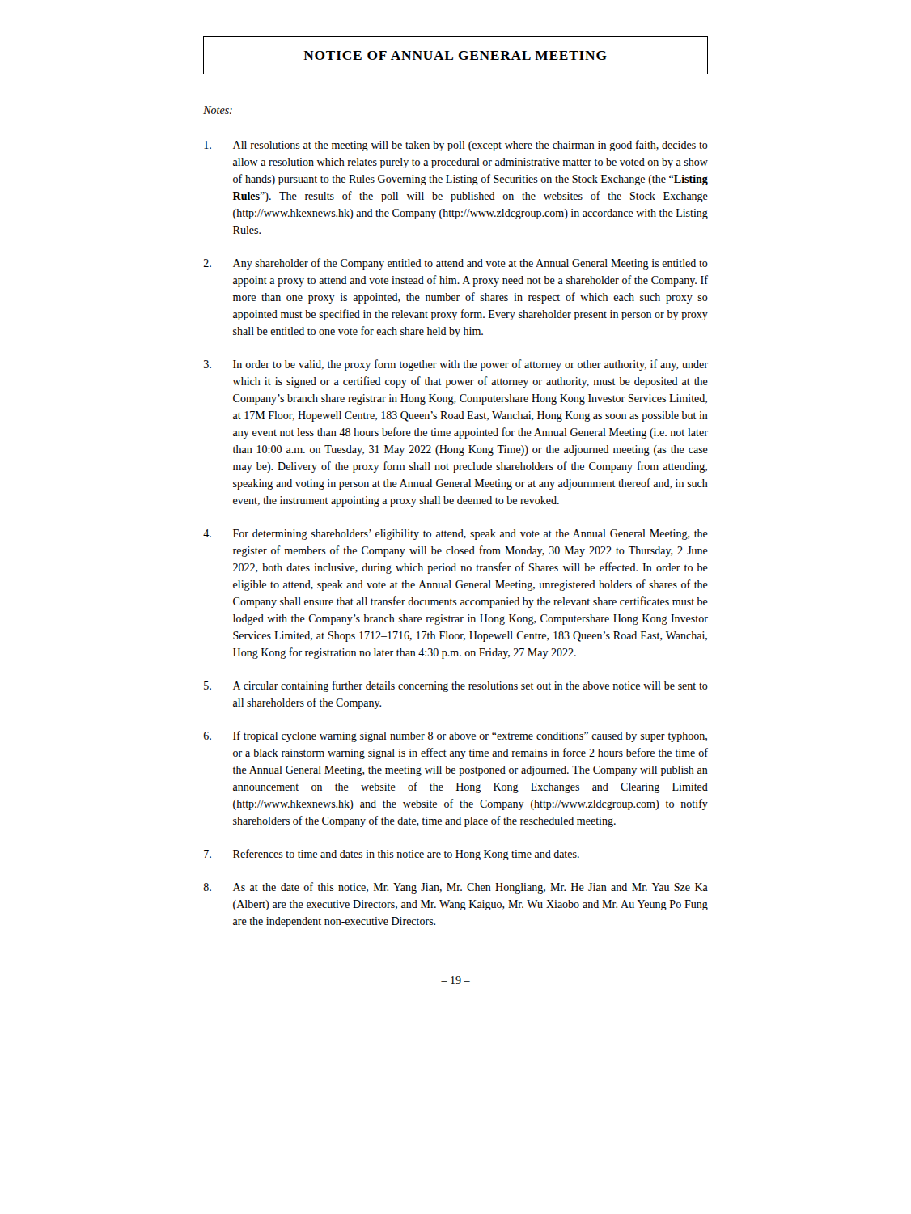Notice of Annual General Meeting
Notes:
All resolutions at the meeting will be taken by poll (except where the chairman in good faith, decides to allow a resolution which relates purely to a procedural or administrative matter to be voted on by a show of hands) pursuant to the Rules Governing the Listing of Securities on the Stock Exchange (the “Listing Rules”). The results of the poll will be published on the websites of the Stock Exchange (http://www.hkexnews.hk) and the Company (http://www.zldcgroup.com) in accordance with the Listing Rules.
Any shareholder of the Company entitled to attend and vote at the Annual General Meeting is entitled to appoint a proxy to attend and vote instead of him. A proxy need not be a shareholder of the Company. If more than one proxy is appointed, the number of shares in respect of which each such proxy so appointed must be specified in the relevant proxy form. Every shareholder present in person or by proxy shall be entitled to one vote for each share held by him.
In order to be valid, the proxy form together with the power of attorney or other authority, if any, under which it is signed or a certified copy of that power of attorney or authority, must be deposited at the Company’s branch share registrar in Hong Kong, Computershare Hong Kong Investor Services Limited, at 17M Floor, Hopewell Centre, 183 Queen’s Road East, Wanchai, Hong Kong as soon as possible but in any event not less than 48 hours before the time appointed for the Annual General Meeting (i.e. not later than 10:00 a.m. on Tuesday, 31 May 2022 (Hong Kong Time)) or the adjourned meeting (as the case may be). Delivery of the proxy form shall not preclude shareholders of the Company from attending, speaking and voting in person at the Annual General Meeting or at any adjournment thereof and, in such event, the instrument appointing a proxy shall be deemed to be revoked.
For determining shareholders’ eligibility to attend, speak and vote at the Annual General Meeting, the register of members of the Company will be closed from Monday, 30 May 2022 to Thursday, 2 June 2022, both dates inclusive, during which period no transfer of Shares will be effected. In order to be eligible to attend, speak and vote at the Annual General Meeting, unregistered holders of shares of the Company shall ensure that all transfer documents accompanied by the relevant share certificates must be lodged with the Company’s branch share registrar in Hong Kong, Computershare Hong Kong Investor Services Limited, at Shops 1712–1716, 17th Floor, Hopewell Centre, 183 Queen’s Road East, Wanchai, Hong Kong for registration no later than 4:30 p.m. on Friday, 27 May 2022.
A circular containing further details concerning the resolutions set out in the above notice will be sent to all shareholders of the Company.
If tropical cyclone warning signal number 8 or above or “extreme conditions” caused by super typhoon, or a black rainstorm warning signal is in effect any time and remains in force 2 hours before the time of the Annual General Meeting, the meeting will be postponed or adjourned. The Company will publish an announcement on the website of the Hong Kong Exchanges and Clearing Limited (http://www.hkexnews.hk) and the website of the Company (http://www.zldcgroup.com) to notify shareholders of the Company of the date, time and place of the rescheduled meeting.
References to time and dates in this notice are to Hong Kong time and dates.
As at the date of this notice, Mr. Yang Jian, Mr. Chen Hongliang, Mr. He Jian and Mr. Yau Sze Ka (Albert) are the executive Directors, and Mr. Wang Kaiguo, Mr. Wu Xiaobo and Mr. Au Yeung Po Fung are the independent non-executive Directors.
– 19 –